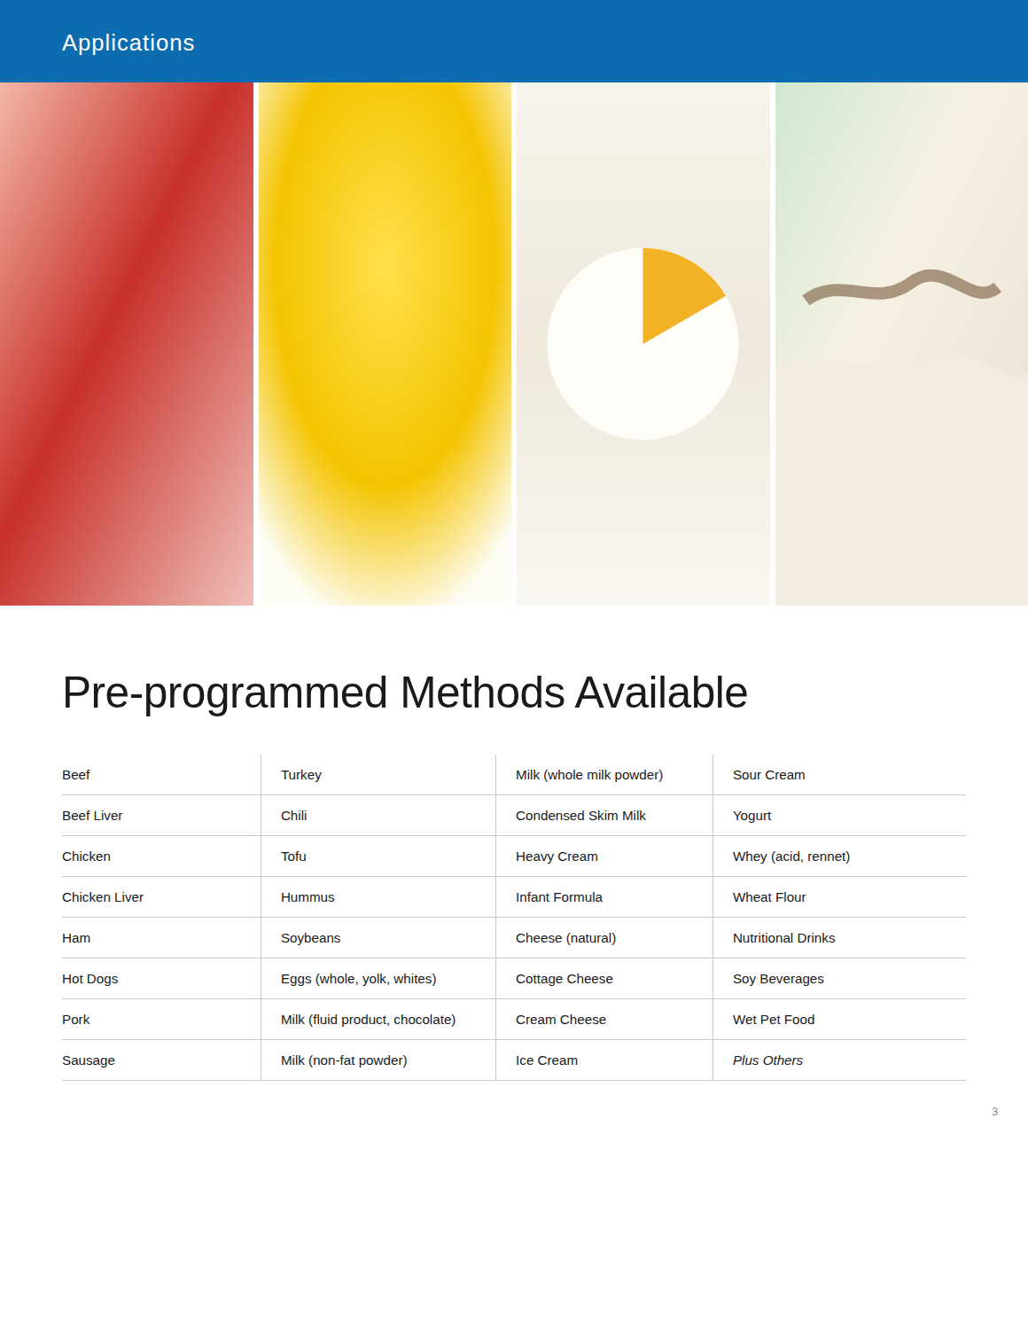Applications
Pre-programmed Methods Available
| Beef | Turkey | Milk (whole milk powder) | Sour Cream |
| Beef Liver | Chili | Condensed Skim Milk | Yogurt |
| Chicken | Tofu | Heavy Cream | Whey (acid, rennet) |
| Chicken Liver | Hummus | Infant Formula | Wheat Flour |
| Ham | Soybeans | Cheese (natural) | Nutritional Drinks |
| Hot Dogs | Eggs (whole, yolk, whites) | Cottage Cheese | Soy Beverages |
| Pork | Milk (fluid product, chocolate) | Cream Cheese | Wet Pet Food |
| Sausage | Milk (non-fat powder) | Ice Cream | Plus Others |
3